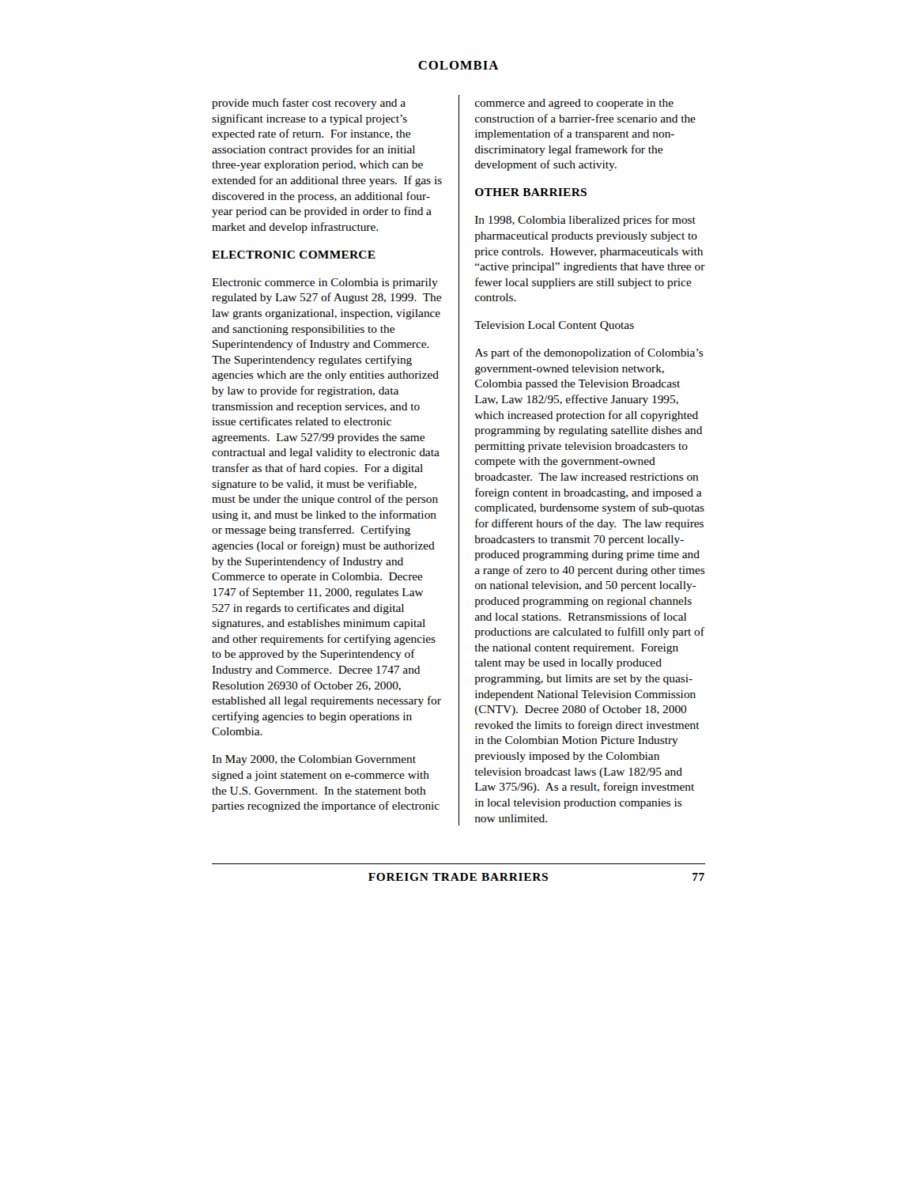COLOMBIA
provide much faster cost recovery and a significant increase to a typical project’s expected rate of return. For instance, the association contract provides for an initial three-year exploration period, which can be extended for an additional three years. If gas is discovered in the process, an additional four-year period can be provided in order to find a market and develop infrastructure.
ELECTRONIC COMMERCE
Electronic commerce in Colombia is primarily regulated by Law 527 of August 28, 1999. The law grants organizational, inspection, vigilance and sanctioning responsibilities to the Superintendency of Industry and Commerce. The Superintendency regulates certifying agencies which are the only entities authorized by law to provide for registration, data transmission and reception services, and to issue certificates related to electronic agreements. Law 527/99 provides the same contractual and legal validity to electronic data transfer as that of hard copies. For a digital signature to be valid, it must be verifiable, must be under the unique control of the person using it, and must be linked to the information or message being transferred. Certifying agencies (local or foreign) must be authorized by the Superintendency of Industry and Commerce to operate in Colombia. Decree 1747 of September 11, 2000, regulates Law 527 in regards to certificates and digital signatures, and establishes minimum capital and other requirements for certifying agencies to be approved by the Superintendency of Industry and Commerce. Decree 1747 and Resolution 26930 of October 26, 2000, established all legal requirements necessary for certifying agencies to begin operations in Colombia.
In May 2000, the Colombian Government signed a joint statement on e-commerce with the U.S. Government. In the statement both parties recognized the importance of electronic commerce and agreed to cooperate in the construction of a barrier-free scenario and the implementation of a transparent and non-discriminatory legal framework for the development of such activity.
OTHER BARRIERS
In 1998, Colombia liberalized prices for most pharmaceutical products previously subject to price controls. However, pharmaceuticals with “active principal” ingredients that have three or fewer local suppliers are still subject to price controls.
Television Local Content Quotas
As part of the demonopolization of Colombia’s government-owned television network, Colombia passed the Television Broadcast Law, Law 182/95, effective January 1995, which increased protection for all copyrighted programming by regulating satellite dishes and permitting private television broadcasters to compete with the government-owned broadcaster. The law increased restrictions on foreign content in broadcasting, and imposed a complicated, burdensome system of sub-quotas for different hours of the day. The law requires broadcasters to transmit 70 percent locally-produced programming during prime time and a range of zero to 40 percent during other times on national television, and 50 percent locally-produced programming on regional channels and local stations. Retransmissions of local productions are calculated to fulfill only part of the national content requirement. Foreign talent may be used in locally produced programming, but limits are set by the quasi-independent National Television Commission (CNTV). Decree 2080 of October 18, 2000 revoked the limits to foreign direct investment in the Colombian Motion Picture Industry previously imposed by the Colombian television broadcast laws (Law 182/95 and Law 375/96). As a result, foreign investment in local television production companies is now unlimited.
FOREIGN TRADE BARRIERS 77